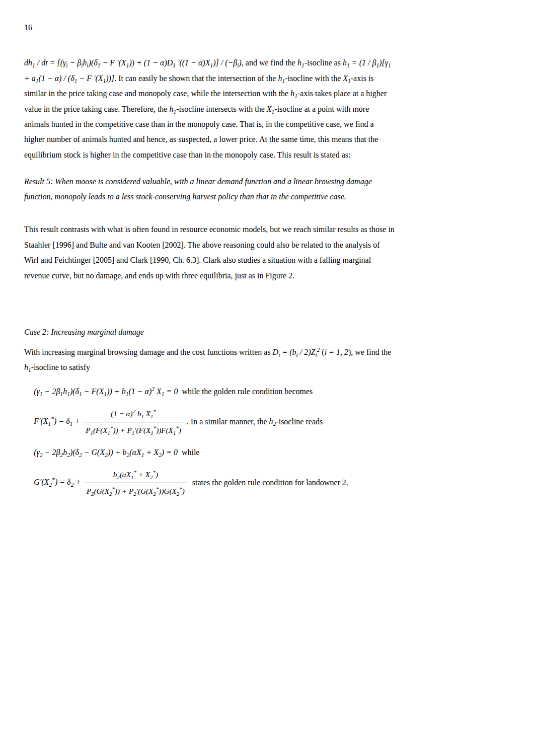16
dh1 / dt = [(γi − βihi)(δ1 − F '(X1)) + (1 − α)D1 '((1 − α)X1)] / (−βi), and we find the h1-isocline as h1 = (1 / β1)[γ1 + a1(1 − α) / (δ1 − F '(X1))]. It can easily be shown that the intersection of the h1-isocline with the X1-axis is similar in the price taking case and monopoly case, while the intersection with the h1-axis takes place at a higher value in the price taking case. Therefore, the h1-isocline intersects with the X1-isocline at a point with more animals hunted in the competitive case than in the monopoly case. That is, in the competitive case, we find a higher number of animals hunted and hence, as suspected, a lower price. At the same time, this means that the equilibrium stock is higher in the competitive case than in the monopoly case. This result is stated as:
Result 5: When moose is considered valuable, with a linear demand function and a linear browsing damage function, monopoly leads to a less stock-conserving harvest policy than that in the competitive case.
This result contrasts with what is often found in resource economic models, but we reach similar results as those in Staahler [1996] and Bulte and van Kooten [2002]. The above reasoning could also be related to the analysis of Wirl and Feichtinger [2005] and Clark [1990, Ch. 6.3]. Clark also studies a situation with a falling marginal revenue curve, but no damage, and ends up with three equilibria, just as in Figure 2.
Case 2: Increasing marginal damage
With increasing marginal browsing damage and the cost functions written as Di = (bi / 2)Zi2 (i = 1, 2), we find the h1-isocline to satisfy
(γ1 − 2β1h1)(δ1 − F(X1)) + b1(1 − α)2 X1 = 0 while the golden rule condition becomes
F′(X1*) = δ1 + (1 − α)2 b1 X1* P1(F(X1*)) + P1′(F(X1*))F(X1*) . In a similar manner, the h2-isocline reads
(γ2 − 2β2h2)(δ2 − G(X2)) + b2(αX1 + X2) = 0 while
G′(X2*) = δ2 + b2(αX1* + X2*) P2(G(X2*)) + P2′(G(X2*))G(X2*) states the golden rule condition for landowner 2.